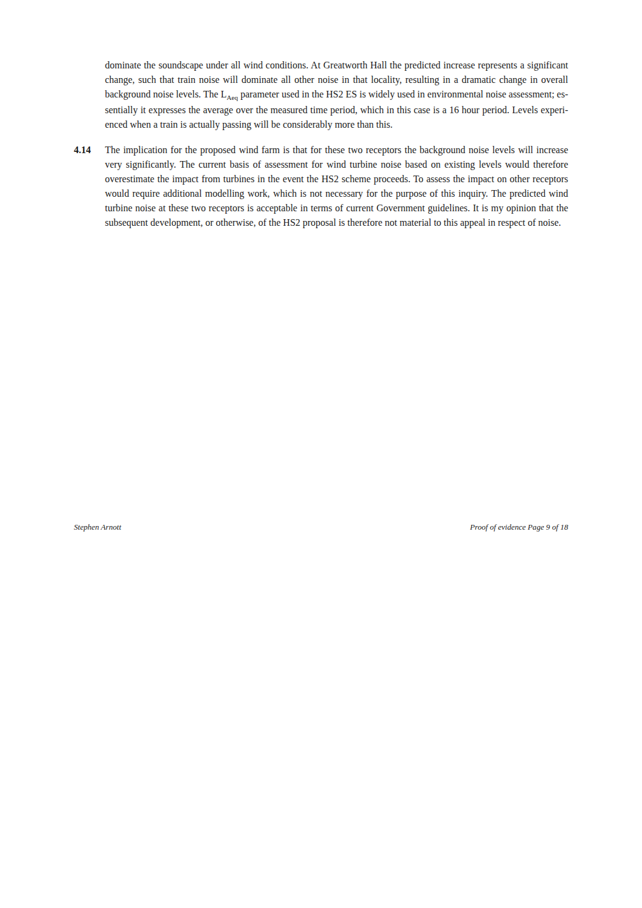dominate the soundscape under all wind conditions. At Greatworth Hall the predicted increase represents a significant change, such that train noise will dominate all other noise in that locality, resulting in a dramatic change in overall background noise levels. The LAeq parameter used in the HS2 ES is widely used in environmental noise assessment; essentially it expresses the average over the measured time period, which in this case is a 16 hour period. Levels experienced when a train is actually passing will be considerably more than this.
4.14
The implication for the proposed wind farm is that for these two receptors the background noise levels will increase very significantly. The current basis of assessment for wind turbine noise based on existing levels would therefore overestimate the impact from turbines in the event the HS2 scheme proceeds. To assess the impact on other receptors would require additional modelling work, which is not necessary for the purpose of this inquiry. The predicted wind turbine noise at these two receptors is acceptable in terms of current Government guidelines. It is my opinion that the subsequent development, or otherwise, of the HS2 proposal is therefore not material to this appeal in respect of noise.
Stephen Arnott Proof of evidence Page 9 of 18